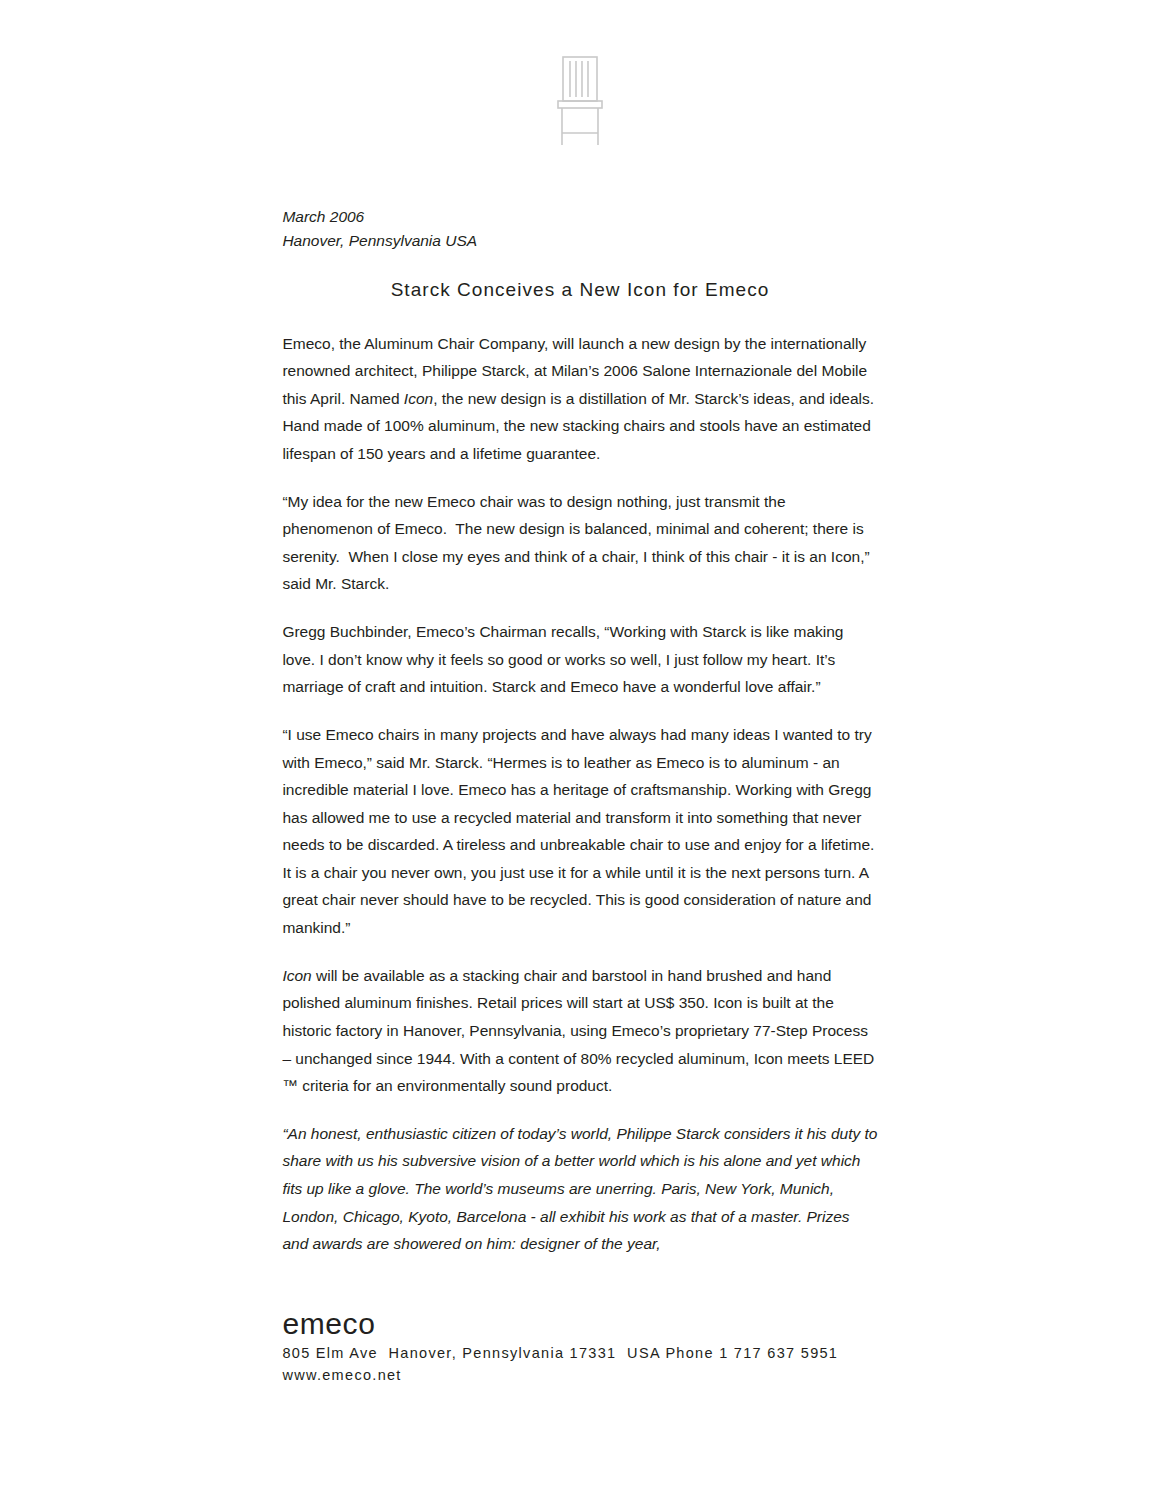March 2006
Hanover, Pennsylvania USA
Starck Conceives a New Icon for Emeco
Emeco, the Aluminum Chair Company, will launch a new design by the internationally renowned architect, Philippe Starck, at Milan’s 2006 Salone Internazionale del Mobile this April. Named Icon, the new design is a distillation of Mr. Starck’s ideas, and ideals. Hand made of 100% aluminum, the new stacking chairs and stools have an estimated lifespan of 150 years and a lifetime guarantee.
“My idea for the new Emeco chair was to design nothing, just transmit the phenomenon of Emeco. The new design is balanced, minimal and coherent; there is serenity. When I close my eyes and think of a chair, I think of this chair - it is an Icon,” said Mr. Starck.
Gregg Buchbinder, Emeco’s Chairman recalls, “Working with Starck is like making love. I don’t know why it feels so good or works so well, I just follow my heart. It’s marriage of craft and intuition. Starck and Emeco have a wonderful love affair.”
“I use Emeco chairs in many projects and have always had many ideas I wanted to try with Emeco,” said Mr. Starck. “Hermes is to leather as Emeco is to aluminum - an incredible material I love. Emeco has a heritage of craftsmanship. Working with Gregg has allowed me to use a recycled material and transform it into something that never needs to be discarded. A tireless and unbreakable chair to use and enjoy for a lifetime. It is a chair you never own, you just use it for a while until it is the next persons turn. A great chair never should have to be recycled. This is good consideration of nature and mankind.”
Icon will be available as a stacking chair and barstool in hand brushed and hand polished aluminum finishes. Retail prices will start at US$ 350. Icon is built at the historic factory in Hanover, Pennsylvania, using Emeco’s proprietary 77-Step Process – unchanged since 1944. With a content of 80% recycled aluminum, Icon meets LEED ™ criteria for an environmentally sound product.
“An honest, enthusiastic citizen of today’s world, Philippe Starck considers it his duty to share with us his subversive vision of a better world which is his alone and yet which fits up like a glove. The world’s museums are unerring. Paris, New York, Munich, London, Chicago, Kyoto, Barcelona - all exhibit his work as that of a master. Prizes and awards are showered on him: designer of the year,
emeco
805 Elm Ave Hanover, Pennsylvania 17331 USA Phone 1 717 637 5951
www.emeco.net